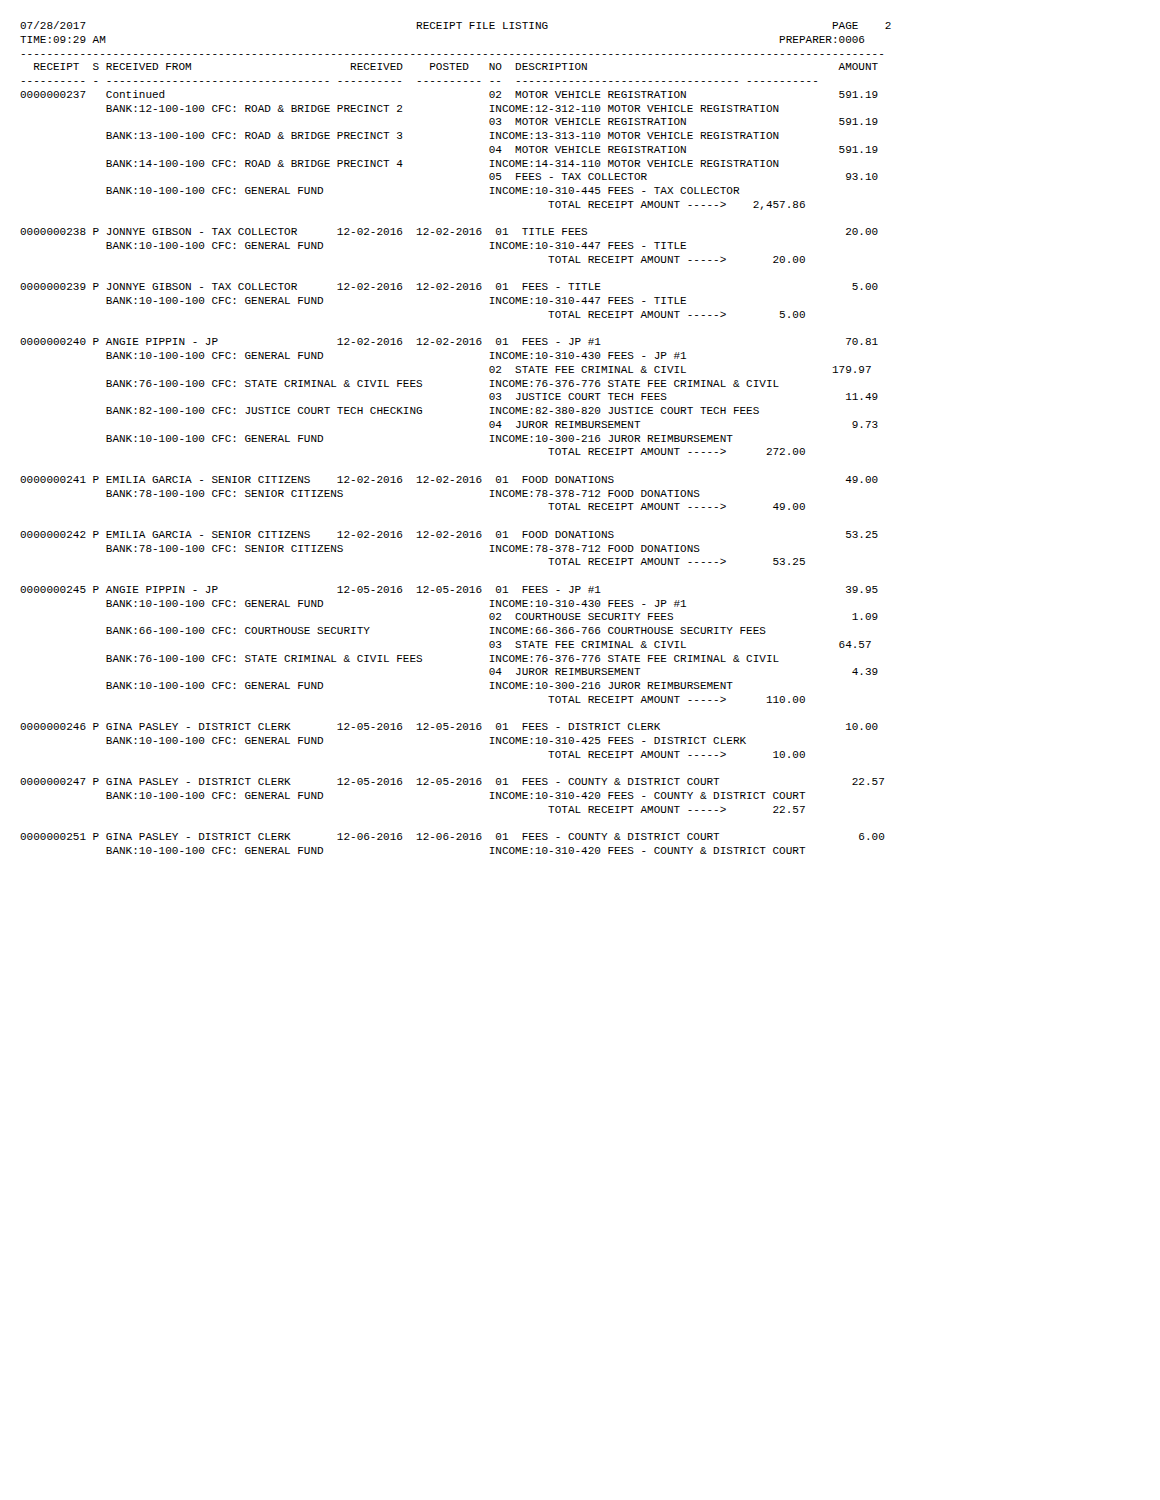07/28/2017                                                  RECEIPT FILE LISTING                                           PAGE    2
TIME:09:29 AM                                                                                                      PREPARER:0006
-----------------------------------------------------------------------------------------------------------------------------------
  RECEIPT  S RECEIVED FROM                        RECEIVED    POSTED   NO  DESCRIPTION                                      AMOUNT
---------- - ---------------------------------- ----------  ---------- --  ---------------------------------- -----------
0000000237   Continued                                                 02  MOTOR VEHICLE REGISTRATION                       591.19
             BANK:12-100-100 CFC: ROAD & BRIDGE PRECINCT 2             INCOME:12-312-110 MOTOR VEHICLE REGISTRATION
                                                                       03  MOTOR VEHICLE REGISTRATION                       591.19
             BANK:13-100-100 CFC: ROAD & BRIDGE PRECINCT 3             INCOME:13-313-110 MOTOR VEHICLE REGISTRATION
                                                                       04  MOTOR VEHICLE REGISTRATION                       591.19
             BANK:14-100-100 CFC: ROAD & BRIDGE PRECINCT 4             INCOME:14-314-110 MOTOR VEHICLE REGISTRATION
                                                                       05  FEES - TAX COLLECTOR                              93.10
             BANK:10-100-100 CFC: GENERAL FUND                         INCOME:10-310-445 FEES - TAX COLLECTOR
                                                                                TOTAL RECEIPT AMOUNT ----->    2,457.86

0000000238 P JONNYE GIBSON - TAX COLLECTOR      12-02-2016  12-02-2016  01  TITLE FEES                                       20.00
             BANK:10-100-100 CFC: GENERAL FUND                         INCOME:10-310-447 FEES - TITLE
                                                                                TOTAL RECEIPT AMOUNT ----->       20.00

0000000239 P JONNYE GIBSON - TAX COLLECTOR      12-02-2016  12-02-2016  01  FEES - TITLE                                      5.00
             BANK:10-100-100 CFC: GENERAL FUND                         INCOME:10-310-447 FEES - TITLE
                                                                                TOTAL RECEIPT AMOUNT ----->        5.00

0000000240 P ANGIE PIPPIN - JP                  12-02-2016  12-02-2016  01  FEES - JP #1                                     70.81
             BANK:10-100-100 CFC: GENERAL FUND                         INCOME:10-310-430 FEES - JP #1
                                                                       02  STATE FEE CRIMINAL & CIVIL                      179.97
             BANK:76-100-100 CFC: STATE CRIMINAL & CIVIL FEES          INCOME:76-376-776 STATE FEE CRIMINAL & CIVIL
                                                                       03  JUSTICE COURT TECH FEES                           11.49
             BANK:82-100-100 CFC: JUSTICE COURT TECH CHECKING          INCOME:82-380-820 JUSTICE COURT TECH FEES
                                                                       04  JUROR REIMBURSEMENT                                9.73
             BANK:10-100-100 CFC: GENERAL FUND                         INCOME:10-300-216 JUROR REIMBURSEMENT
                                                                                TOTAL RECEIPT AMOUNT ----->      272.00

0000000241 P EMILIA GARCIA - SENIOR CITIZENS    12-02-2016  12-02-2016  01  FOOD DONATIONS                                   49.00
             BANK:78-100-100 CFC: SENIOR CITIZENS                      INCOME:78-378-712 FOOD DONATIONS
                                                                                TOTAL RECEIPT AMOUNT ----->       49.00

0000000242 P EMILIA GARCIA - SENIOR CITIZENS    12-02-2016  12-02-2016  01  FOOD DONATIONS                                   53.25
             BANK:78-100-100 CFC: SENIOR CITIZENS                      INCOME:78-378-712 FOOD DONATIONS
                                                                                TOTAL RECEIPT AMOUNT ----->       53.25

0000000245 P ANGIE PIPPIN - JP                  12-05-2016  12-05-2016  01  FEES - JP #1                                     39.95
             BANK:10-100-100 CFC: GENERAL FUND                         INCOME:10-310-430 FEES - JP #1
                                                                       02  COURTHOUSE SECURITY FEES                           1.09
             BANK:66-100-100 CFC: COURTHOUSE SECURITY                  INCOME:66-366-766 COURTHOUSE SECURITY FEES
                                                                       03  STATE FEE CRIMINAL & CIVIL                       64.57
             BANK:76-100-100 CFC: STATE CRIMINAL & CIVIL FEES          INCOME:76-376-776 STATE FEE CRIMINAL & CIVIL
                                                                       04  JUROR REIMBURSEMENT                                4.39
             BANK:10-100-100 CFC: GENERAL FUND                         INCOME:10-300-216 JUROR REIMBURSEMENT
                                                                                TOTAL RECEIPT AMOUNT ----->      110.00

0000000246 P GINA PASLEY - DISTRICT CLERK       12-05-2016  12-05-2016  01  FEES - DISTRICT CLERK                            10.00
             BANK:10-100-100 CFC: GENERAL FUND                         INCOME:10-310-425 FEES - DISTRICT CLERK
                                                                                TOTAL RECEIPT AMOUNT ----->       10.00

0000000247 P GINA PASLEY - DISTRICT CLERK       12-05-2016  12-05-2016  01  FEES - COUNTY & DISTRICT COURT                    22.57
             BANK:10-100-100 CFC: GENERAL FUND                         INCOME:10-310-420 FEES - COUNTY & DISTRICT COURT
                                                                                TOTAL RECEIPT AMOUNT ----->       22.57

0000000251 P GINA PASLEY - DISTRICT CLERK       12-06-2016  12-06-2016  01  FEES - COUNTY & DISTRICT COURT                     6.00
             BANK:10-100-100 CFC: GENERAL FUND                         INCOME:10-310-420 FEES - COUNTY & DISTRICT COURT